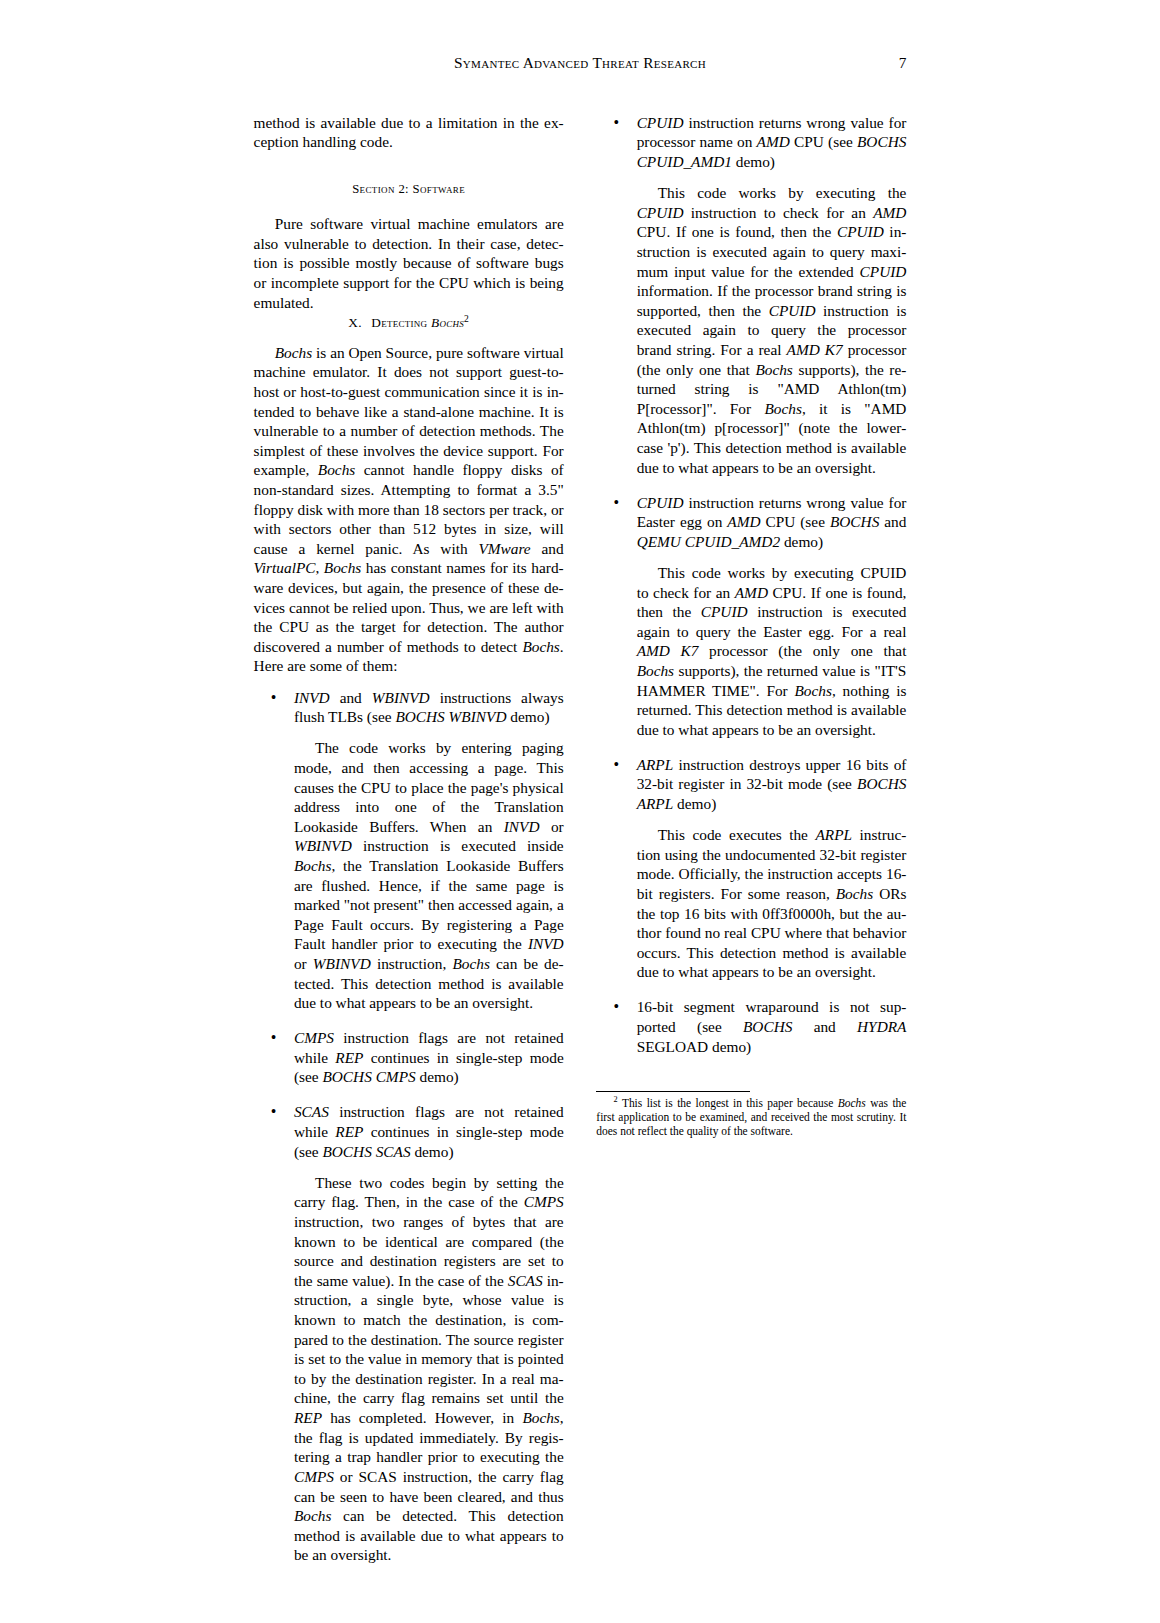Symantec Advanced Threat Research 7
method is available due to a limitation in the exception handling code.
Section 2: Software
Pure software virtual machine emulators are also vulnerable to detection. In their case, detection is possible mostly because of software bugs or incomplete support for the CPU which is being emulated.
X. Detecting Bochs2
Bochs is an Open Source, pure software virtual machine emulator. It does not support guest-to-host or host-to-guest communication since it is intended to behave like a stand-alone machine. It is vulnerable to a number of detection methods. The simplest of these involves the device support. For example, Bochs cannot handle floppy disks of non-standard sizes. Attempting to format a 3.5" floppy disk with more than 18 sectors per track, or with sectors other than 512 bytes in size, will cause a kernel panic. As with VMware and VirtualPC, Bochs has constant names for its hardware devices, but again, the presence of these devices cannot be relied upon. Thus, we are left with the CPU as the target for detection. The author discovered a number of methods to detect Bochs. Here are some of them:
INVD and WBINVD instructions always flush TLBs (see BOCHS WBINVD demo)
The code works by entering paging mode, and then accessing a page. This causes the CPU to place the page's physical address into one of the Translation Lookaside Buffers. When an INVD or WBINVD instruction is executed inside Bochs, the Translation Lookaside Buffers are flushed. Hence, if the same page is marked "not present" then accessed again, a Page Fault occurs. By registering a Page Fault handler prior to executing the INVD or WBINVD instruction, Bochs can be detected. This detection method is available due to what appears to be an oversight.
CMPS instruction flags are not retained while REP continues in single-step mode (see BOCHS CMPS demo)
SCAS instruction flags are not retained while REP continues in single-step mode (see BOCHS SCAS demo)
These two codes begin by setting the carry flag. Then, in the case of the CMPS instruction, two ranges of bytes that are known to be identical are compared (the source and destination registers are set to the same value). In the case of the SCAS instruction, a single byte, whose value is known to match the destination, is compared to the destination. The source register is set to the value in memory that is pointed to by the destination register. In a real machine, the carry flag remains set until the REP has completed. However, in Bochs, the flag is updated immediately. By registering a trap handler prior to executing the CMPS or SCAS instruction, the carry flag can be seen to have been cleared, and thus Bochs can be detected. This detection method is available due to what appears to be an oversight.
CPUID instruction returns wrong value for processor name on AMD CPU (see BOCHS CPUID_AMD1 demo)
This code works by executing the CPUID instruction to check for an AMD CPU. If one is found, then the CPUID instruction is executed again to query maximum input value for the extended CPUID information. If the processor brand string is supported, then the CPUID instruction is executed again to query the processor brand string. For a real AMD K7 processor (the only one that Bochs supports), the returned string is "AMD Athlon(tm) P[rocessor]". For Bochs, it is "AMD Athlon(tm) p[rocessor]" (note the lowercase 'p'). This detection method is available due to what appears to be an oversight.
CPUID instruction returns wrong value for Easter egg on AMD CPU (see BOCHS and QEMU CPUID_AMD2 demo)
This code works by executing CPUID to check for an AMD CPU. If one is found, then the CPUID instruction is executed again to query the Easter egg. For a real AMD K7 processor (the only one that Bochs supports), the returned value is "IT'S HAMMER TIME". For Bochs, nothing is returned. This detection method is available due to what appears to be an oversight.
ARPL instruction destroys upper 16 bits of 32-bit register in 32-bit mode (see BOCHS ARPL demo)
This code executes the ARPL instruction using the undocumented 32-bit register mode. Officially, the instruction accepts 16-bit registers. For some reason, Bochs ORs the top 16 bits with 0ff3f0000h, but the author found no real CPU where that behavior occurs. This detection method is available due to what appears to be an oversight.
16-bit segment wraparound is not supported (see BOCHS and HYDRA SEGLOAD demo)
2 This list is the longest in this paper because Bochs was the first application to be examined, and received the most scrutiny. It does not reflect the quality of the software.